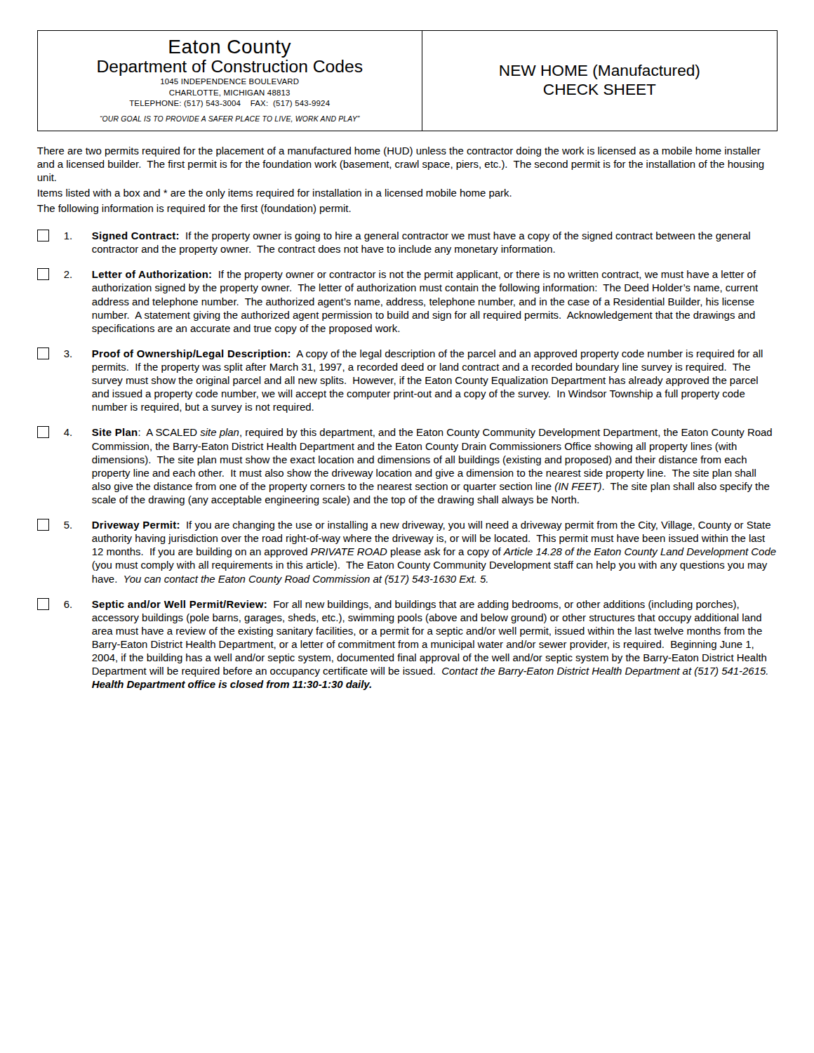Eaton County
Department of Construction Codes
1045 INDEPENDENCE BOULEVARD
CHARLOTTE, MICHIGAN 48813
TELEPHONE: (517) 543-3004 FAX: (517) 543-9924
“OUR GOAL IS TO PROVIDE A SAFER PLACE TO LIVE, WORK AND PLAY”
NEW HOME (Manufactured)
CHECK SHEET
There are two permits required for the placement of a manufactured home (HUD) unless the contractor doing the work is licensed as a mobile home installer and a licensed builder. The first permit is for the foundation work (basement, crawl space, piers, etc.). The second permit is for the installation of the housing unit.
Items listed with a box and * are the only items required for installation in a licensed mobile home park.
The following information is required for the first (foundation) permit.
1. Signed Contract: If the property owner is going to hire a general contractor we must have a copy of the signed contract between the general contractor and the property owner. The contract does not have to include any monetary information.
2. Letter of Authorization: If the property owner or contractor is not the permit applicant, or there is no written contract, we must have a letter of authorization signed by the property owner. The letter of authorization must contain the following information: The Deed Holder’s name, current address and telephone number. The authorized agent’s name, address, telephone number, and in the case of a Residential Builder, his license number. A statement giving the authorized agent permission to build and sign for all required permits. Acknowledgement that the drawings and specifications are an accurate and true copy of the proposed work.
3. Proof of Ownership/Legal Description: A copy of the legal description of the parcel and an approved property code number is required for all permits. If the property was split after March 31, 1997, a recorded deed or land contract and a recorded boundary line survey is required. The survey must show the original parcel and all new splits. However, if the Eaton County Equalization Department has already approved the parcel and issued a property code number, we will accept the computer print-out and a copy of the survey. In Windsor Township a full property code number is required, but a survey is not required.
4. Site Plan: A SCALED site plan, required by this department, and the Eaton County Community Development Department, the Eaton County Road Commission, the Barry-Eaton District Health Department and the Eaton County Drain Commissioners Office showing all property lines (with dimensions). The site plan must show the exact location and dimensions of all buildings (existing and proposed) and their distance from each property line and each other. It must also show the driveway location and give a dimension to the nearest side property line. The site plan shall also give the distance from one of the property corners to the nearest section or quarter section line (IN FEET). The site plan shall also specify the scale of the drawing (any acceptable engineering scale) and the top of the drawing shall always be North.
5. Driveway Permit: If you are changing the use or installing a new driveway, you will need a driveway permit from the City, Village, County or State authority having jurisdiction over the road right-of-way where the driveway is, or will be located. This permit must have been issued within the last 12 months. If you are building on an approved PRIVATE ROAD please ask for a copy of Article 14.28 of the Eaton County Land Development Code (you must comply with all requirements in this article). The Eaton County Community Development staff can help you with any questions you may have. You can contact the Eaton County Road Commission at (517) 543-1630 Ext. 5.
6. Septic and/or Well Permit/Review: For all new buildings, and buildings that are adding bedrooms, or other additions (including porches), accessory buildings (pole barns, garages, sheds, etc.), swimming pools (above and below ground) or other structures that occupy additional land area must have a review of the existing sanitary facilities, or a permit for a septic and/or well permit, issued within the last twelve months from the Barry-Eaton District Health Department, or a letter of commitment from a municipal water and/or sewer provider, is required. Beginning June 1, 2004, if the building has a well and/or septic system, documented final approval of the well and/or septic system by the Barry-Eaton District Health Department will be required before an occupancy certificate will be issued. Contact the Barry-Eaton District Health Department at (517) 541-2615. Health Department office is closed from 11:30-1:30 daily.